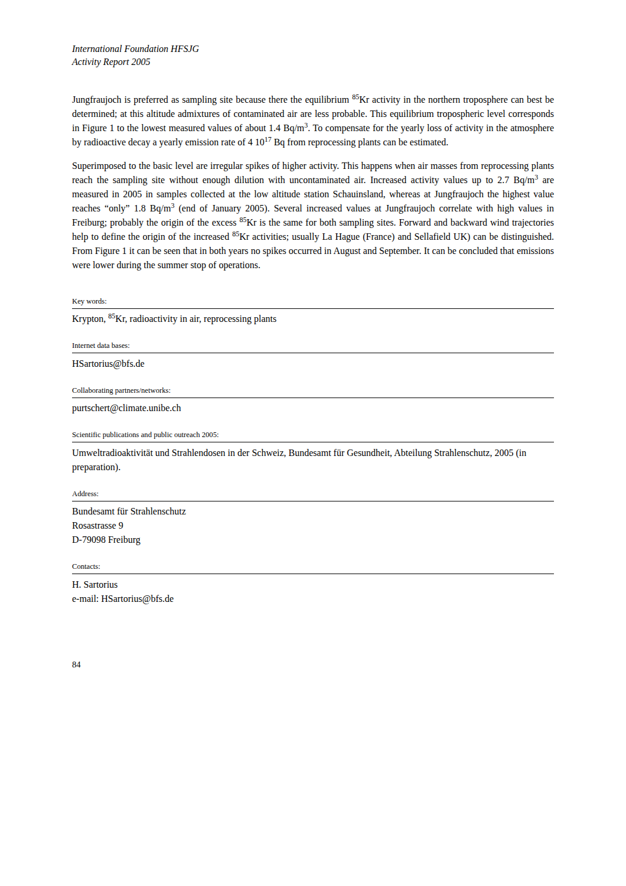International Foundation HFSJG Activity Report 2005
Jungfraujoch is preferred as sampling site because there the equilibrium 85Kr activity in the northern troposphere can best be determined; at this altitude admixtures of contaminated air are less probable. This equilibrium tropospheric level corresponds in Figure 1 to the lowest measured values of about 1.4 Bq/m3. To compensate for the yearly loss of activity in the atmosphere by radioactive decay a yearly emission rate of 4 1017 Bq from reprocessing plants can be estimated.
Superimposed to the basic level are irregular spikes of higher activity. This happens when air masses from reprocessing plants reach the sampling site without enough dilution with uncontaminated air. Increased activity values up to 2.7 Bq/m3 are measured in 2005 in samples collected at the low altitude station Schauinsland, whereas at Jungfraujoch the highest value reaches “only” 1.8 Bq/m3 (end of January 2005). Several increased values at Jungfraujoch correlate with high values in Freiburg; probably the origin of the excess 85Kr is the same for both sampling sites. Forward and backward wind trajectories help to define the origin of the increased 85Kr activities; usually La Hague (France) and Sellafield UK) can be distinguished. From Figure 1 it can be seen that in both years no spikes occurred in August and September. It can be concluded that emissions were lower during the summer stop of operations.
Key words:
Krypton, 85Kr, radioactivity in air, reprocessing plants
Internet data bases:
HSartorius@bfs.de
Collaborating partners/networks:
purtschert@climate.unibe.ch
Scientific publications and public outreach 2005:
Umweltradioaktivität und Strahlendosen in der Schweiz, Bundesamt für Gesundheit, Abteilung Strahlenschutz, 2005 (in preparation).
Address:
Bundesamt für Strahlenschutz Rosastrasse 9 D-79098 Freiburg
Contacts:
H. Sartorius e-mail: HSartorius@bfs.de
84